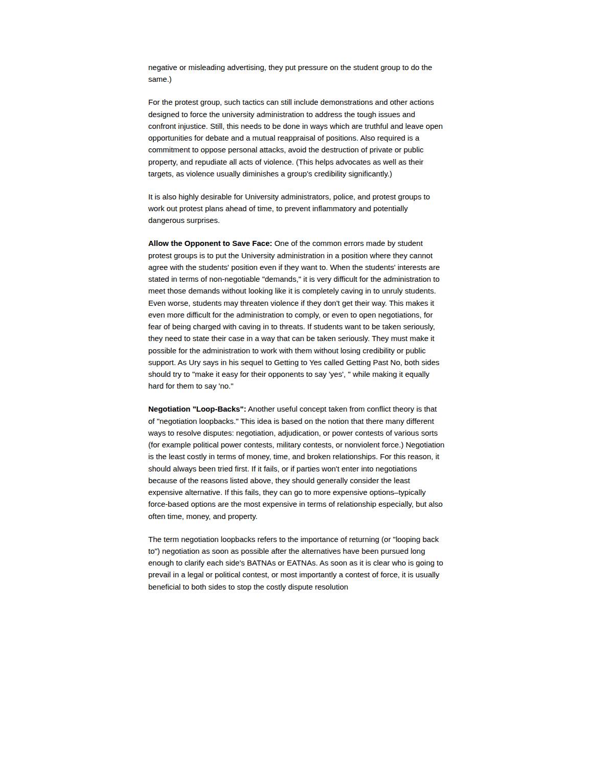negative or misleading advertising, they put pressure on the student group to do the same.)
For the protest group, such tactics can still include demonstrations and other actions designed to force the university administration to address the tough issues and confront injustice. Still, this needs to be done in ways which are truthful and leave open opportunities for debate and a mutual reappraisal of positions. Also required is a commitment to oppose personal attacks, avoid the destruction of private or public property, and repudiate all acts of violence. (This helps advocates as well as their targets, as violence usually diminishes a group's credibility significantly.)
It is also highly desirable for University administrators, police, and protest groups to work out protest plans ahead of time, to prevent inflammatory and potentially dangerous surprises.
Allow the Opponent to Save Face: One of the common errors made by student protest groups is to put the University administration in a position where they cannot agree with the students' position even if they want to. When the students' interests are stated in terms of non-negotiable "demands," it is very difficult for the administration to meet those demands without looking like it is completely caving in to unruly students. Even worse, students may threaten violence if they don't get their way. This makes it even more difficult for the administration to comply, or even to open negotiations, for fear of being charged with caving in to threats. If students want to be taken seriously, they need to state their case in a way that can be taken seriously. They must make it possible for the administration to work with them without losing credibility or public support. As Ury says in his sequel to Getting to Yes called Getting Past No, both sides should try to "make it easy for their opponents to say 'yes', " while making it equally hard for them to say 'no."
Negotiation "Loop-Backs": Another useful concept taken from conflict theory is that of "negotiation loopbacks." This idea is based on the notion that there many different ways to resolve disputes: negotiation, adjudication, or power contests of various sorts (for example political power contests, military contests, or nonviolent force.) Negotiation is the least costly in terms of money, time, and broken relationships. For this reason, it should always been tried first. If it fails, or if parties won't enter into negotiations because of the reasons listed above, they should generally consider the least expensive alternative. If this fails, they can go to more expensive options–typically force-based options are the most expensive in terms of relationship especially, but also often time, money, and property.
The term negotiation loopbacks refers to the importance of returning (or "looping back to") negotiation as soon as possible after the alternatives have been pursued long enough to clarify each side's BATNAs or EATNAs. As soon as it is clear who is going to prevail in a legal or political contest, or most importantly a contest of force, it is usually beneficial to both sides to stop the costly dispute resolution